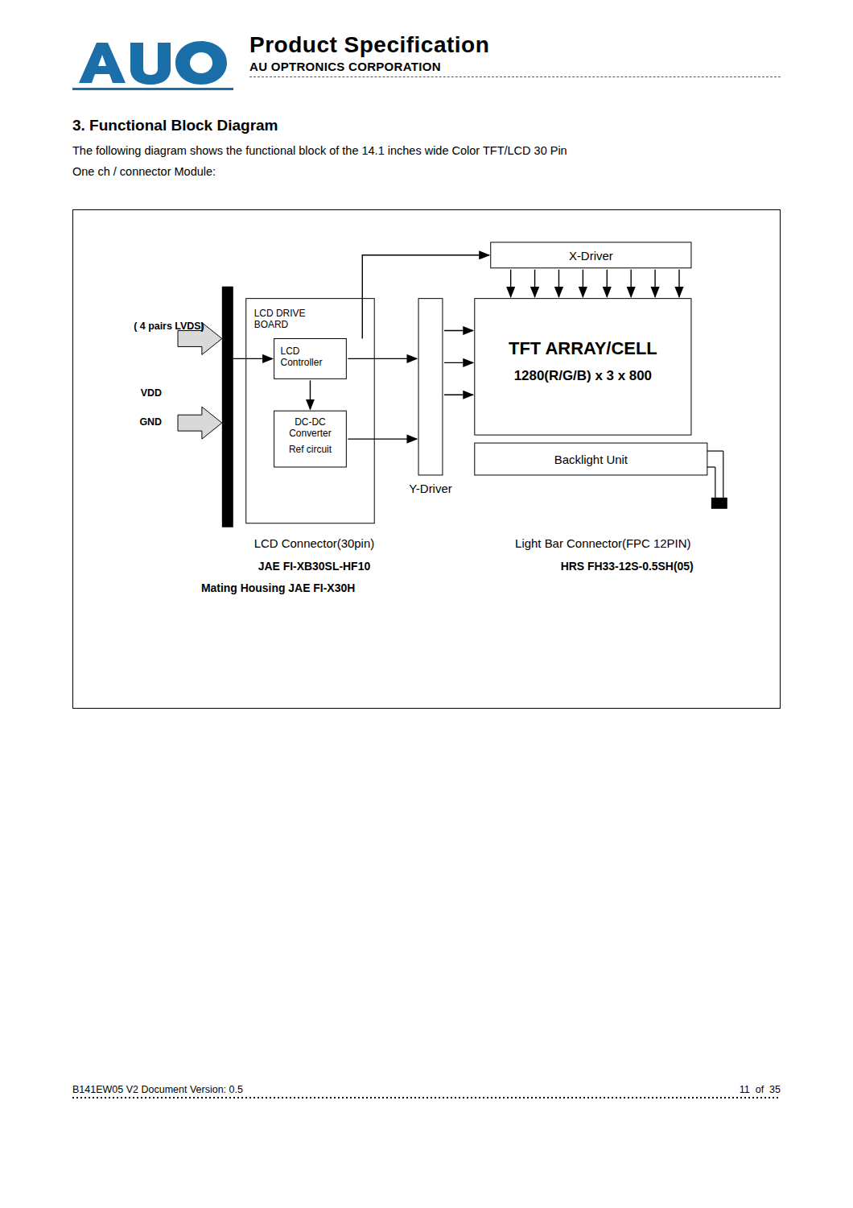Product Specification
AU OPTRONICS CORPORATION
3. Functional Block Diagram
The following diagram shows the functional block of the 14.1 inches wide Color TFT/LCD 30 Pin
One ch / connector Module:
X-Driver TFT ARRAY/CELL 1280(R/G/B) x 3 x 800 Backlight Unit Y-Driver LCD DRIVE BOARD LCD Controller DC-DC Converter Ref circuit ( 4 pairs LVDS) VDD GND LCD Connector(30pin) JAE FI-XB30SL-HF10 Mating Housing JAE FI-X30H Light Bar Connector(FPC 12PIN) HRS FH33-12S-0.5SH(05)
B141EW05 V2 Document Version: 0.5
11 of 35